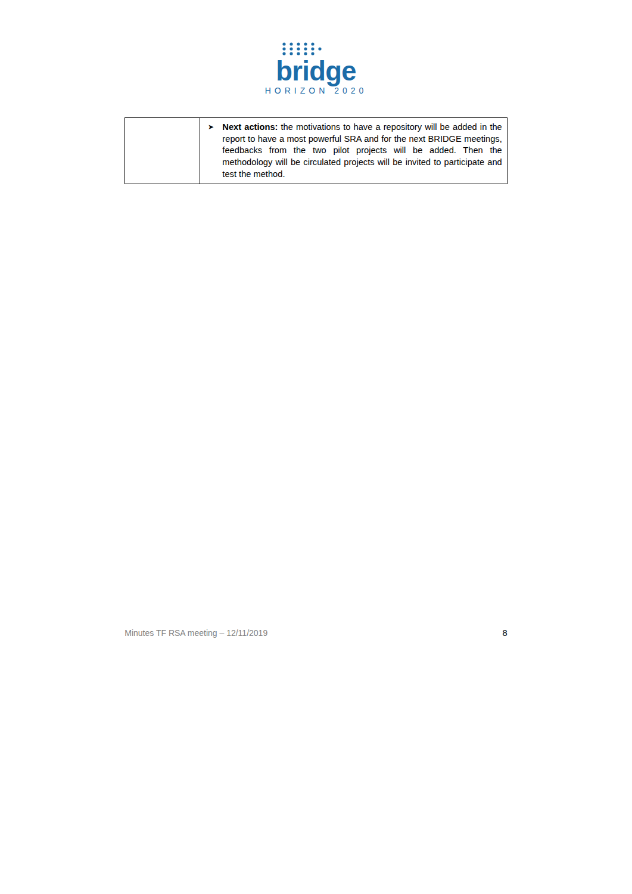bridge
HORIZON 2020
| | Next actions: the motivations to have a repository will be added in the report to have a most powerful SRA and for the next BRIDGE meetings, feedbacks from the two pilot projects will be added. Then the methodology will be circulated projects will be invited to participate and test the method. |
Minutes TF RSA meeting – 12/11/2019
8